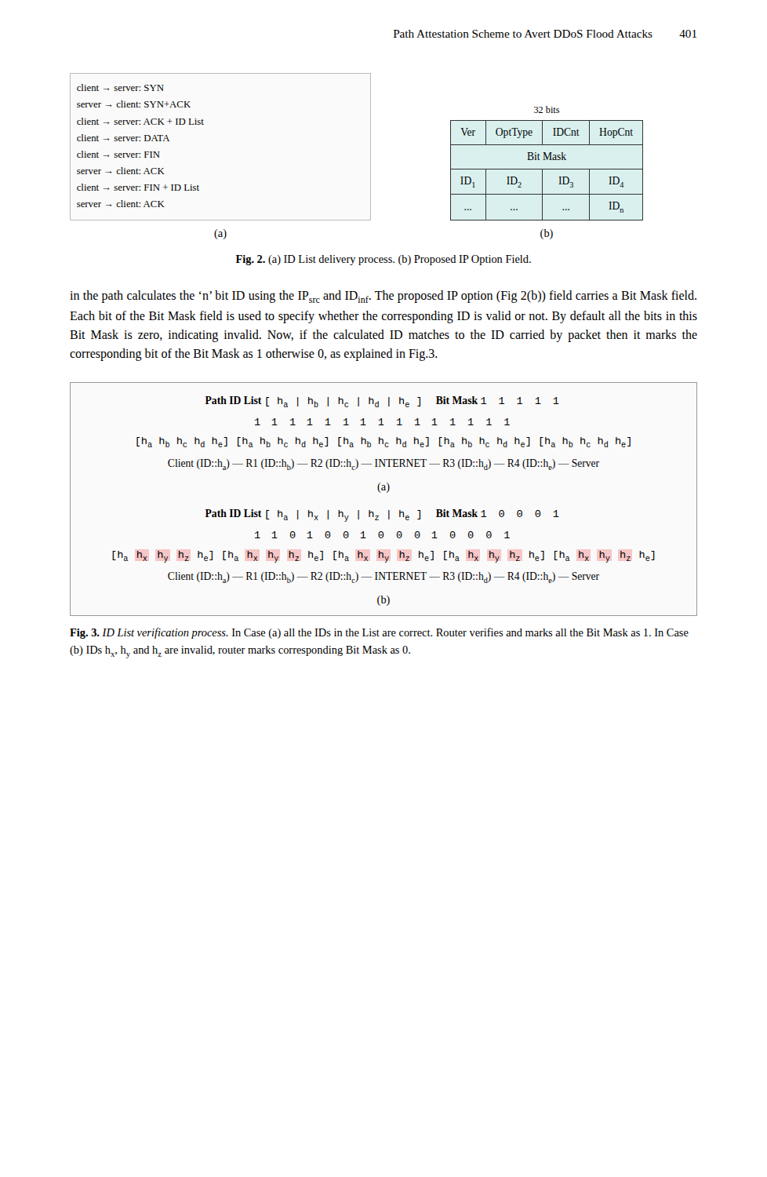Path Attestation Scheme to Avert DDoS Flood Attacks 401
client → server: SYN
server → client: SYN+ACK
client → server: ACK + ID List
client → server: DATA
client → server: FIN
server → client: ACK
client → server: FIN + ID List
server → client: ACK
(a)
32 bits
| Ver | OptType | IDCnt | HopCnt |
| Bit Mask |
| ID 1 | ID 2 | ID 3 | ID 4 |
| ... | ... | ... | ID n |
(b)
Fig. 2. (a) ID List delivery process. (b) Proposed IP Option Field.
in the path calculates the ‘n’ bit ID using the IPsrc and IDinf. The proposed IP option (Fig 2(b)) field carries a Bit Mask field. Each bit of the Bit Mask field is used to specify whether the corresponding ID is valid or not. By default all the bits in this Bit Mask is zero, indicating invalid. Now, if the calculated ID matches to the ID carried by packet then it marks the corresponding bit of the Bit Mask as 1 otherwise 0, as explained in Fig.3.
Path ID List [ ha | hb | hc | hd | he ] Bit Mask 1 1 1 1 1
1 1 1 1 1 1 1 1 1 1 1 1 1 1 1
[ha hb hc hd he] [ha hb hc hd he] [ha hb hc hd he] [ha hb hc hd he] [ha hb hc hd he]
Client (ID::ha) — R1 (ID::hb) — R2 (ID::hc) — INTERNET — R3 (ID::hd) — R4 (ID::he) — Server
(a)
Path ID List [ ha | hx | hy | hz | he ] Bit Mask 1 0 0 0 1
1 1 0 1 0 0 1 0 0 0 1 0 0 0 1
[ha hx hy hz he] [ha hx hy hz he] [ha hx hy hz he] [ha hx hy hz he] [ha hx hy hz he]
Client (ID::ha) — R1 (ID::hb) — R2 (ID::hc) — INTERNET — R3 (ID::hd) — R4 (ID::he) — Server
(b)
Fig. 3. ID List verification process. In Case (a) all the IDs in the List are correct. Router verifies and marks all the Bit Mask as 1. In Case (b) IDs hx, hy and hz are invalid, router marks corresponding Bit Mask as 0.